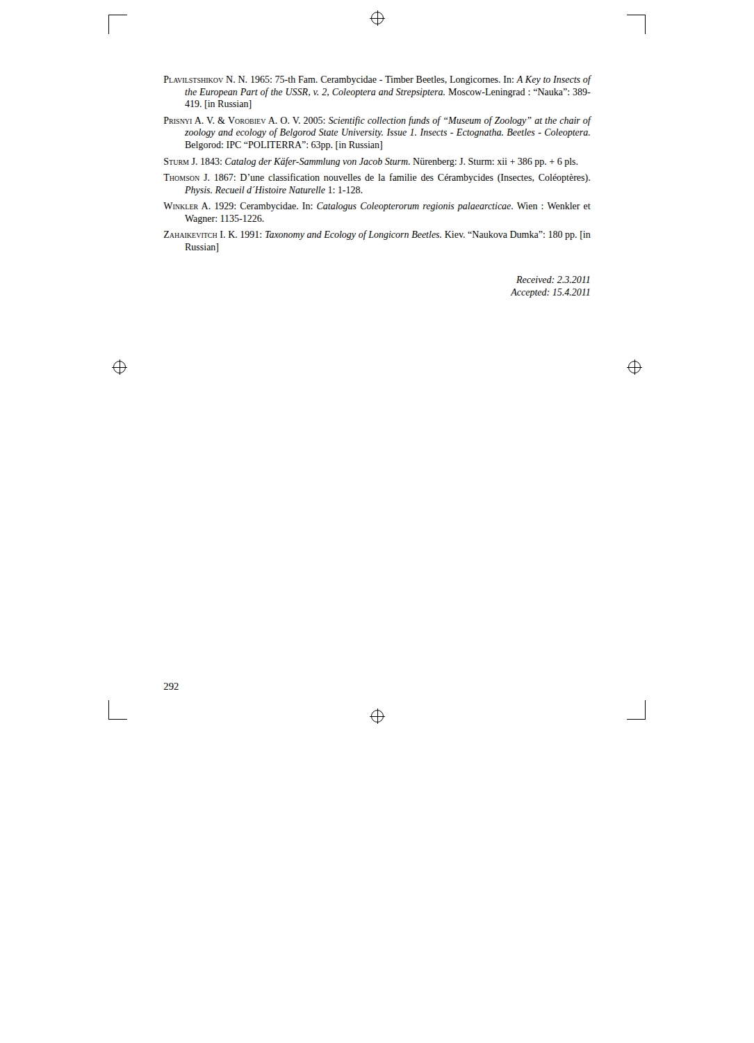Plavilstshikov N. N. 1965: 75-th Fam. Cerambycidae - Timber Beetles, Longicornes. In: A Key to Insects of the European Part of the USSR, v. 2, Coleoptera and Strepsiptera. Moscow-Leningrad : “Nauka”: 389-419. [in Russian]
Prisnyi A. V. & Vorobiev A. O. V. 2005: Scientific collection funds of “Museum of Zoology” at the chair of zoology and ecology of Belgorod State University. Issue 1. Insects - Ectognatha. Beetles - Coleoptera. Belgorod: IPC “POLITERRA”: 63pp. [in Russian]
Sturm J. 1843: Catalog der Käfer-Sammlung von Jacob Sturm. Nürenberg: J. Sturm: xii + 386 pp. + 6 pls.
Thomson J. 1867: D’une classification nouvelles de la familie des Cérambycides (Insectes, Coléoptères). Physis. Recueil d´Histoire Naturelle 1: 1-128.
Winkler A. 1929: Cerambycidae. In: Catalogus Coleopterorum regionis palaearcticae. Wien : Wenkler et Wagner: 1135-1226.
Zahaikevitch I. K. 1991: Taxonomy and Ecology of Longicorn Beetles. Kiev. “Naukova Dumka”: 180 pp. [in Russian]
Received: 2.3.2011
Accepted: 15.4.2011
292